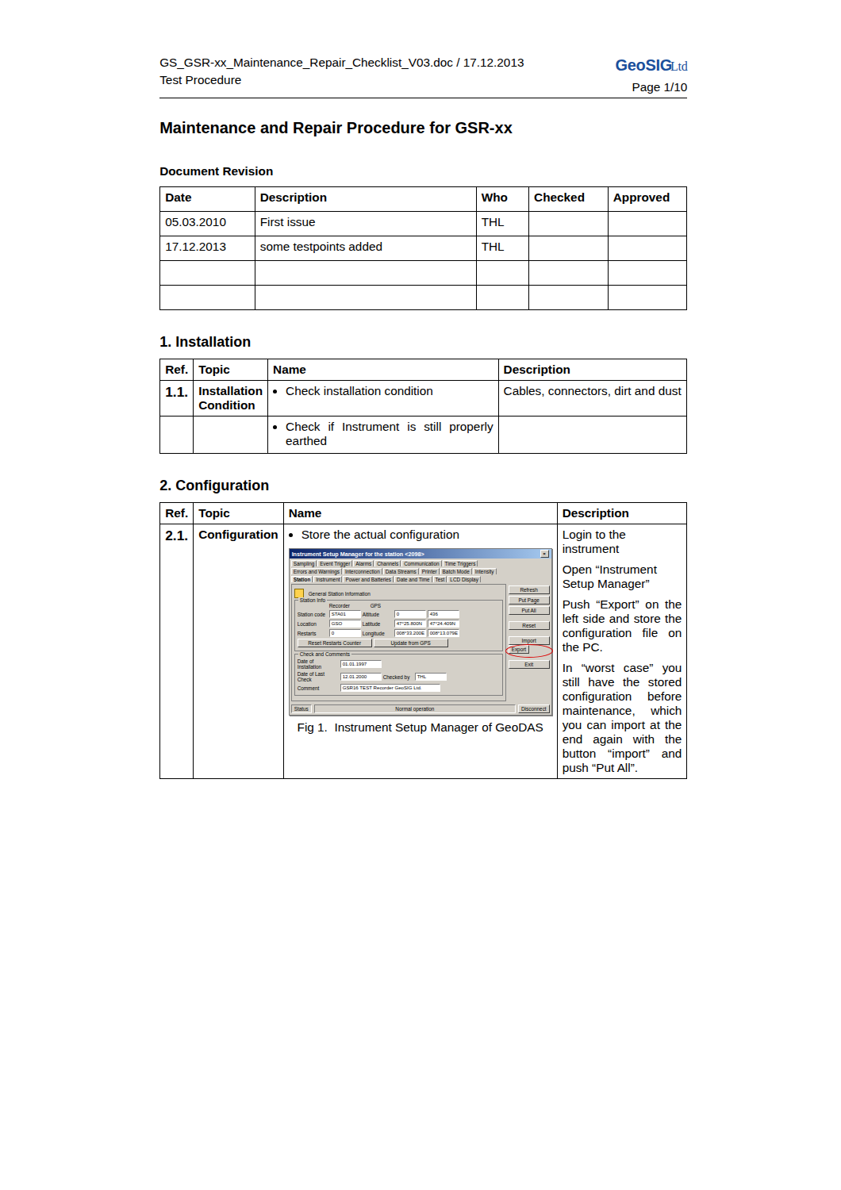GS_GSR-xx_Maintenance_Repair_Checklist_V03.doc / 17.12.2013
Test Procedure
GeoSIGLtd
Page 1/10
Maintenance and Repair Procedure for GSR-xx
Document Revision
| Date | Description | Who | Checked | Approved |
| --- | --- | --- | --- | --- |
| 05.03.2010 | First issue | THL | | |
| 17.12.2013 | some testpoints added | THL | | |
1. Installation
| Ref. | Topic | Name | Description |
| --- | --- | --- | --- |
| 1.1. | Installation Condition | Check installation condition | Cables, connectors, dirt and dust |
| | | Check if Instrument is still properly earthed | |
2. Configuration
| Ref. | Topic | Name | Description |
| --- | --- | --- | --- |
| 2.1. | Configuration | Store the actual configuration Instrument Setup Manager for the station <2098> × Sampling Event Trigger Alarms Channels Communication Time Triggers Errors and Warnings Interconnection Data Streams Printer Batch Mode Intensity Station Instrument Power and Batteries Date and Time Test LCD Display General Station Information Station Info Recorder GPS Station code STA01 Altitude 0 436 Location GSO Latitude 47°25.800N 47°24.409N Restarts 0 Longitude 008°33.200E 008°13.079E Reset Restarts Counter Update from GPS Check and Comments Date of Installation 01.01.1997 Date of Last Check 12.01.2000 Checked by THL Comment GSR16 TEST Recorder GeoSIG Ltd. Refresh Put Page Put All Reset Import Export Exit Status Normal operation Disconnect Fig 1. Instrument Setup Manager of GeoDAS | Login to the instrument Open “Instrument Setup Manager” Push “Export” on the left side and store the configuration file on the PC. In “worst case” you still have the stored configuration before maintenance, which you can import at the end again with the button “import” and push “Put All”. |